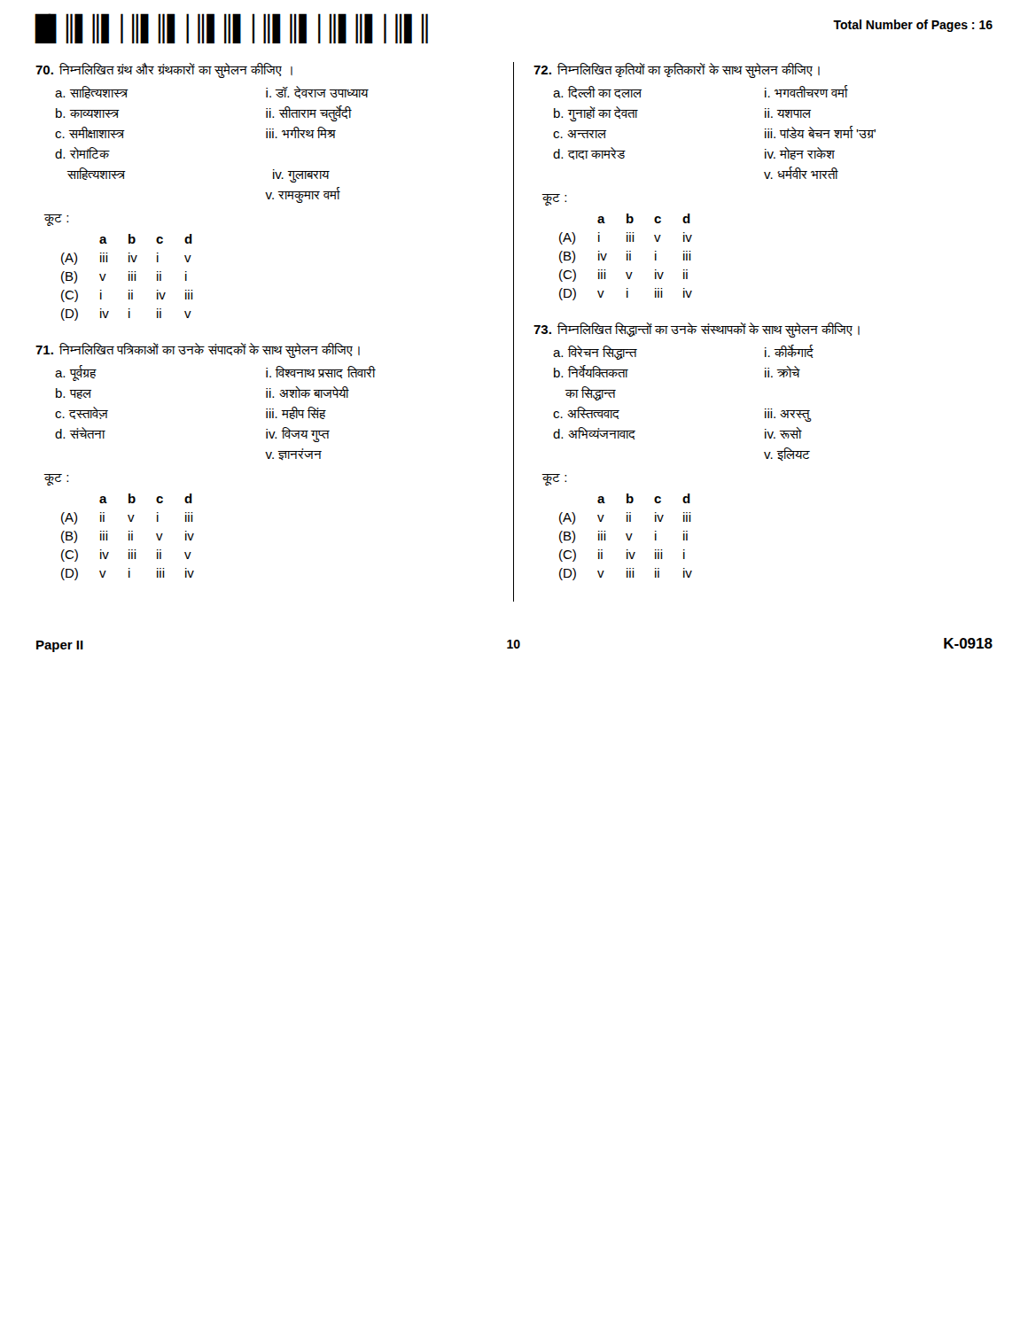█▌║▌║▌│║▌║▌│║▌║▌│║▌║▌│║▌║▌│║▌║
Total Number of Pages : 16
70. निम्नलिखित ग्रंथ और ग्रंथकारों का सुमेलन कीजिए ।
a. साहित्यशास्त्र
i. डॉ. देवराज उपाध्याय
b. काव्यशास्त्र
ii. सीताराम चतुर्वेदी
c. समीक्षाशास्त्र
iii. भगीरथ मिश्र
d. रोमांटिक
साहित्यशास्त्र
iv. गुलाबराय
v. रामकुमार वर्मा
कूट :
| | a | b | c | d |
| --- | --- | --- | --- | --- |
| (A) | iii | iv | i | v |
| (B) | v | iii | ii | i |
| (C) | i | ii | iv | iii |
| (D) | iv | i | ii | v |
71. निम्नलिखित पत्रिकाओं का उनके संपादकों के साथ सुमेलन कीजिए।
a. पूर्वग्रह
i. विश्वनाथ प्रसाद तिवारी
b. पहल
ii. अशोक बाजपेयी
c. दस्तावेज़
iii. महीप सिंह
d. संचेतना
iv. विजय गुप्त
v. ज्ञानरंजन
कूट :
| | a | b | c | d |
| --- | --- | --- | --- | --- |
| (A) | ii | v | i | iii |
| (B) | iii | ii | v | iv |
| (C) | iv | iii | ii | v |
| (D) | v | i | iii | iv |
72. निम्नलिखित कृतियों का कृतिकारों के साथ सुमेलन कीजिए।
a. दिल्ली का दलाल
i. भगवतीचरण वर्मा
b. गुनाहों का देवता
ii. यशपाल
c. अन्तराल
iii. पांडेय बेचन शर्मा 'उग्र'
d. दादा कामरेड
iv. मोहन राकेश
v. धर्मवीर भारती
कूट :
| | a | b | c | d |
| --- | --- | --- | --- | --- |
| (A) | i | iii | v | iv |
| (B) | iv | ii | i | iii |
| (C) | iii | v | iv | ii |
| (D) | v | i | iii | iv |
73. निम्नलिखित सिद्धान्तों का उनके संस्थापकों के साथ सुमेलन कीजिए।
a. विरेचन सिद्धान्त
i. कीर्केगार्द
b. निर्वेयक्तिकता
ii. क्रोचे
का सिद्धान्त
c. अस्तित्ववाद
iii. अरस्तु
d. अभिव्यंजनावाद
iv. रूसो
v. इलियट
कूट :
| | a | b | c | d |
| --- | --- | --- | --- | --- |
| (A) | v | ii | iv | iii |
| (B) | iii | v | i | ii |
| (C) | ii | iv | iii | i |
| (D) | v | iii | ii | iv |
Paper II
10
K-0918